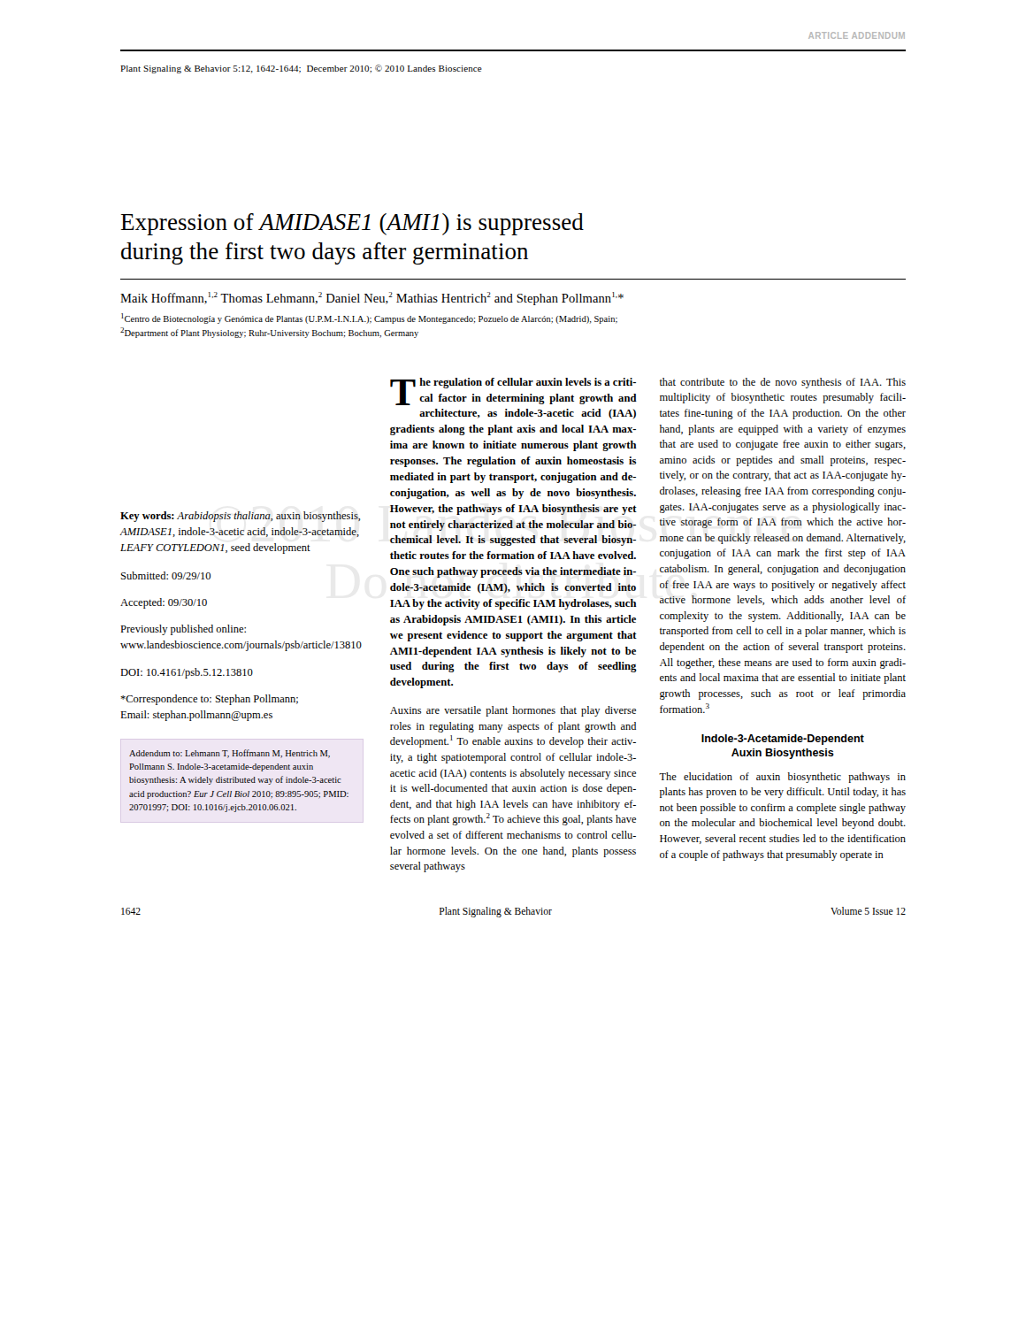Article Addendum
Plant Signaling & Behavior 5:12, 1642-1644; December 2010; © 2010 Landes Bioscience
Expression of AMIDASE1 (AMI1) is suppressed
during the first two days after germination
Maik Hoffmann,1,2 Thomas Lehmann,2 Daniel Neu,2 Mathias Hentrich2 and Stephan Pollmann1,*
1Centro de Biotecnología y Genómica de Plantas (U.P.M.-I.N.I.A.); Campus de Montegancedo; Pozuelo de Alarcón; (Madrid), Spain;
2Department of Plant Physiology; Ruhr-University Bochum; Bochum, Germany
©2010 Landes Bioscience.
Do not distribute.
Key words: Arabidopsis thaliana, auxin biosynthesis, AMIDASE1, indole-3-acetic acid, indole-3-acetamide, LEAFY COTYLEDON1, seed development
Submitted: 09/29/10
Accepted: 09/30/10
Previously published online:
www.landesbioscience.com/journals/psb/article/13810
DOI: 10.4161/psb.5.12.13810
*Correspondence to: Stephan Pollmann;
Email: stephan.pollmann@upm.es
Addendum to: Lehmann T, Hoffmann M, Hentrich M, Pollmann S. Indole-3-acetamide-dependent auxin biosynthesis: A widely distributed way of indole-3-acetic acid production? Eur J Cell Biol 2010; 89:895-905; PMID: 20701997; DOI: 10.1016/j.ejcb.2010.06.021.
The regulation of cellular auxin levels is a critical factor in determining plant growth and architecture, as indole-3-acetic acid (IAA) gradients along the plant axis and local IAA maxima are known to initiate numerous plant growth responses. The regulation of auxin homeostasis is mediated in part by transport, conjugation and deconjugation, as well as by de novo biosynthesis. However, the pathways of IAA biosynthesis are yet not entirely characterized at the molecular and biochemical level. It is suggested that several biosynthetic routes for the formation of IAA have evolved. One such pathway proceeds via the intermediate indole-3-acetamide (IAM), which is converted into IAA by the activity of specific IAM hydrolases, such as Arabidopsis AMIDASE1 (AMI1). In this article we present evidence to support the argument that AMI1-dependent IAA synthesis is likely not to be used during the first two days of seedling development.
Auxins are versatile plant hormones that play diverse roles in regulating many aspects of plant growth and development.1 To enable auxins to develop their activity, a tight spatiotemporal control of cellular indole-3-acetic acid (IAA) contents is absolutely necessary since it is well-documented that auxin action is dose dependent, and that high IAA levels can have inhibitory effects on plant growth.2 To achieve this goal, plants have evolved a set of different mechanisms to control cellular hormone levels. On the one hand, plants possess several pathways
that contribute to the de novo synthesis of IAA. This multiplicity of biosynthetic routes presumably facilitates fine-tuning of the IAA production. On the other hand, plants are equipped with a variety of enzymes that are used to conjugate free auxin to either sugars, amino acids or peptides and small proteins, respectively, or on the contrary, that act as IAA-conjugate hydrolases, releasing free IAA from corresponding conjugates. IAA-conjugates serve as a physiologically inactive storage form of IAA from which the active hormone can be quickly released on demand. Alternatively, conjugation of IAA can mark the first step of IAA catabolism. In general, conjugation and deconjugation of free IAA are ways to positively or negatively affect active hormone levels, which adds another level of complexity to the system. Additionally, IAA can be transported from cell to cell in a polar manner, which is dependent on the action of several transport proteins. All together, these means are used to form auxin gradients and local maxima that are essential to initiate plant growth processes, such as root or leaf primordia formation.3
Indole-3-Acetamide-Dependent
Auxin Biosynthesis
The elucidation of auxin biosynthetic pathways in plants has proven to be very difficult. Until today, it has not been possible to confirm a complete single pathway on the molecular and biochemical level beyond doubt. However, several recent studies led to the identification of a couple of pathways that presumably operate in
1642
Plant Signaling & Behavior
Volume 5 Issue 12